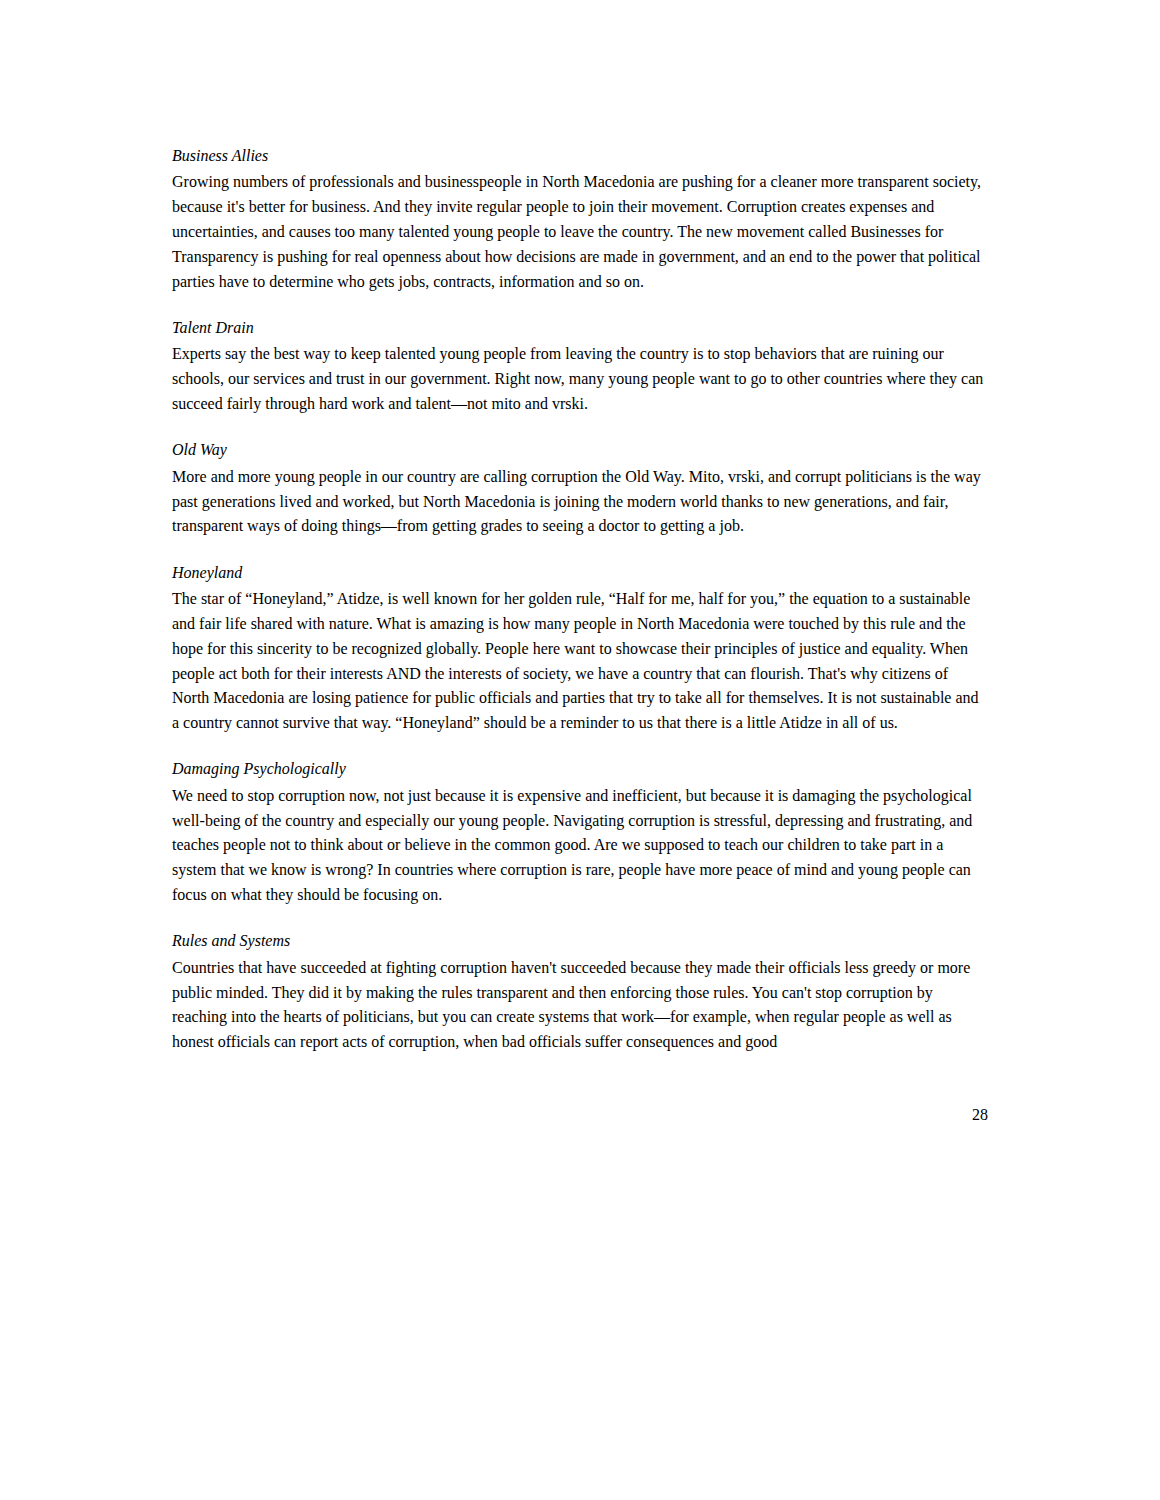Business Allies
Growing numbers of professionals and businesspeople in North Macedonia are pushing for a cleaner more transparent society, because it's better for business. And they invite regular people to join their movement. Corruption creates expenses and uncertainties, and causes too many talented young people to leave the country. The new movement called Businesses for Transparency is pushing for real openness about how decisions are made in government, and an end to the power that political parties have to determine who gets jobs, contracts, information and so on.
Talent Drain
Experts say the best way to keep talented young people from leaving the country is to stop behaviors that are ruining our schools, our services and trust in our government. Right now, many young people want to go to other countries where they can succeed fairly through hard work and talent—not mito and vrski.
Old Way
More and more young people in our country are calling corruption the Old Way. Mito, vrski, and corrupt politicians is the way past generations lived and worked, but North Macedonia is joining the modern world thanks to new generations, and fair, transparent ways of doing things—from getting grades to seeing a doctor to getting a job.
Honeyland
The star of “Honeyland,” Atidze, is well known for her golden rule, “Half for me, half for you,” the equation to a sustainable and fair life shared with nature. What is amazing is how many people in North Macedonia were touched by this rule and the hope for this sincerity to be recognized globally. People here want to showcase their principles of justice and equality. When people act both for their interests AND the interests of society, we have a country that can flourish. That's why citizens of North Macedonia are losing patience for public officials and parties that try to take all for themselves. It is not sustainable and a country cannot survive that way. “Honeyland” should be a reminder to us that there is a little Atidze in all of us.
Damaging Psychologically
We need to stop corruption now, not just because it is expensive and inefficient, but because it is damaging the psychological well-being of the country and especially our young people. Navigating corruption is stressful, depressing and frustrating, and teaches people not to think about or believe in the common good. Are we supposed to teach our children to take part in a system that we know is wrong? In countries where corruption is rare, people have more peace of mind and young people can focus on what they should be focusing on.
Rules and Systems
Countries that have succeeded at fighting corruption haven't succeeded because they made their officials less greedy or more public minded. They did it by making the rules transparent and then enforcing those rules. You can't stop corruption by reaching into the hearts of politicians, but you can create systems that work—for example, when regular people as well as honest officials can report acts of corruption, when bad officials suffer consequences and good
28